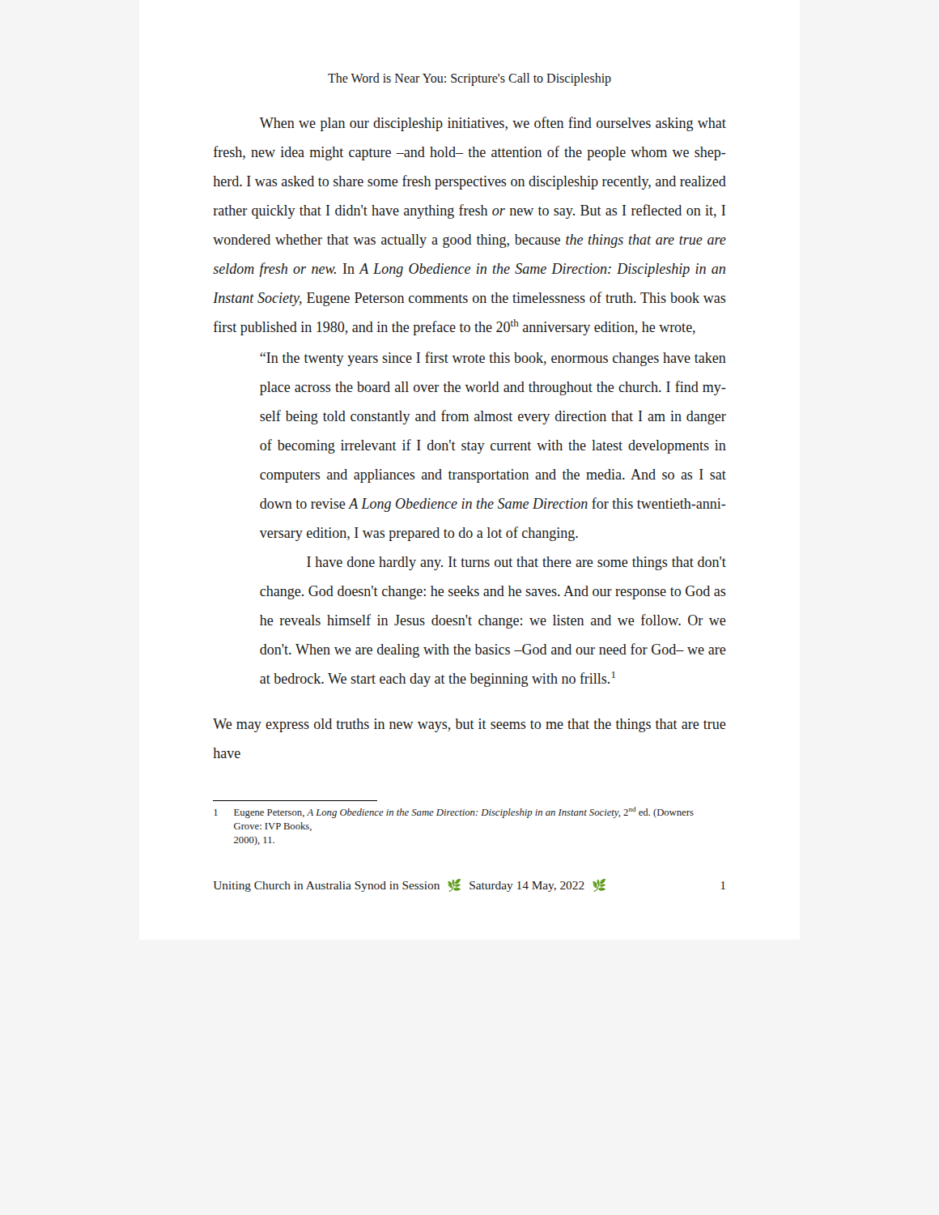The Word is Near You: Scripture's Call to Discipleship
When we plan our discipleship initiatives, we often find ourselves asking what fresh, new idea might capture –and hold– the attention of the people whom we shepherd. I was asked to share some fresh perspectives on discipleship recently, and realized rather quickly that I didn't have anything fresh or new to say. But as I reflected on it, I wondered whether that was actually a good thing, because the things that are true are seldom fresh or new. In A Long Obedience in the Same Direction: Discipleship in an Instant Society, Eugene Peterson comments on the timelessness of truth. This book was first published in 1980, and in the preface to the 20th anniversary edition, he wrote,
“In the twenty years since I first wrote this book, enormous changes have taken place across the board all over the world and throughout the church. I find myself being told constantly and from almost every direction that I am in danger of becoming irrelevant if I don't stay current with the latest developments in computers and appliances and transportation and the media. And so as I sat down to revise A Long Obedience in the Same Direction for this twentieth-anniversary edition, I was prepared to do a lot of changing.
I have done hardly any. It turns out that there are some things that don't change. God doesn't change: he seeks and he saves. And our response to God as he reveals himself in Jesus doesn't change: we listen and we follow. Or we don't. When we are dealing with the basics –God and our need for God– we are at bedrock. We start each day at the beginning with no frills.1
We may express old truths in new ways, but it seems to me that the things that are true have
1 Eugene Peterson, A Long Obedience in the Same Direction: Discipleship in an Instant Society, 2nd ed. (Downers Grove: IVP Books, 2000), 11.
Uniting Church in Australia Synod in Session 🌿 Saturday 14 May, 2022 🌿 1